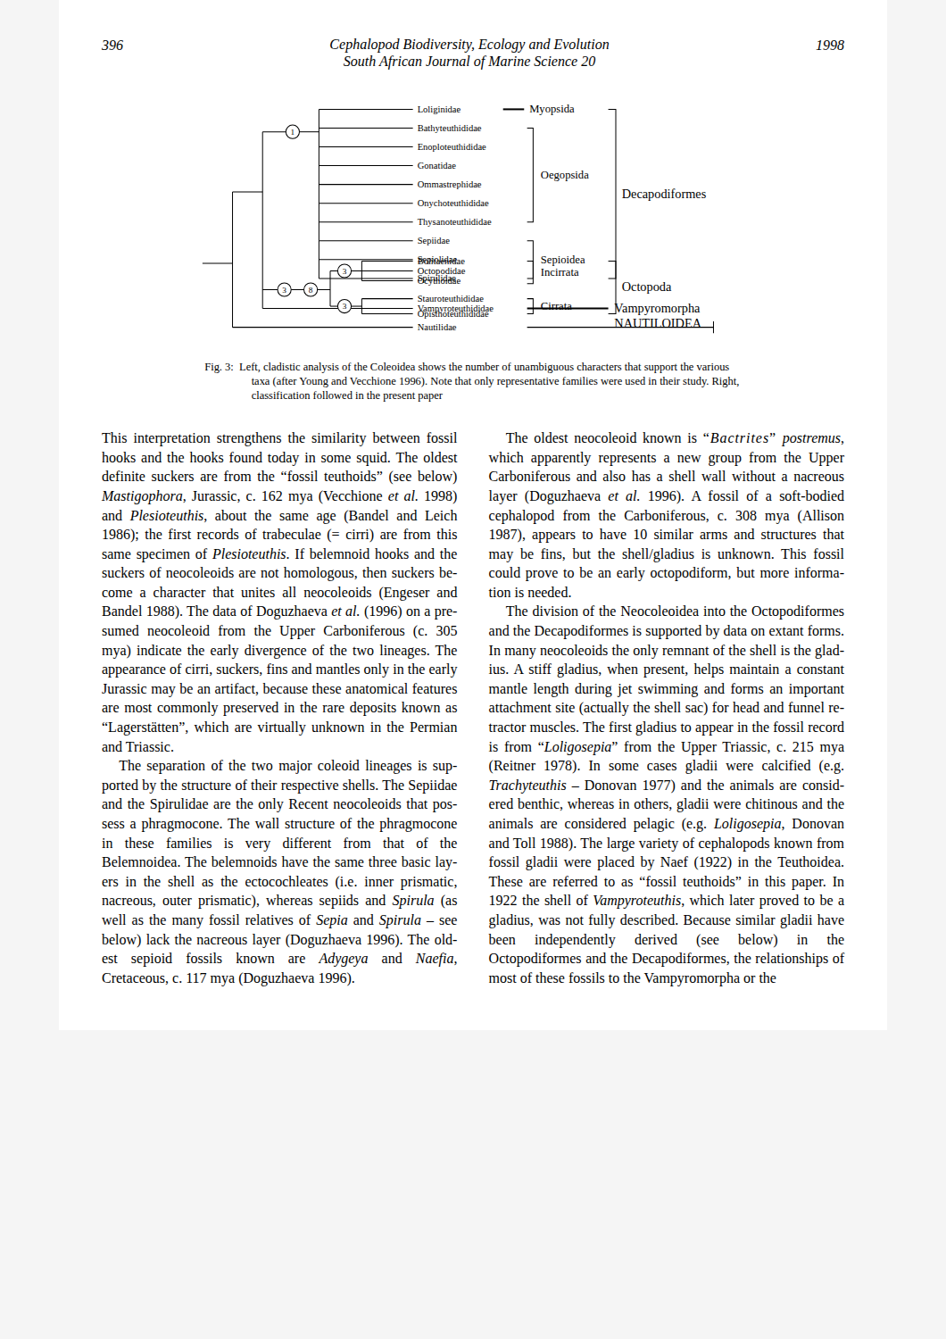396
Cephalopod Biodiversity, Ecology and Evolution
South African Journal of Marine Science 20
1998
Cladogram of the Coleoidea Cladistic analysis of the Coleoidea showing representative families grouped into Myopsida, Oegopsida, Sepioidea (Decapodiformes), Incirrata and Cirrata (Octopoda), Vampyromorpha and Nautiloidea, with numbers of unambiguous supporting characters at nodes. 1 3 8 3 3 Loliginidae Bathyteuthididae Enoploteuthididae Gonatidae Ommastrephidae Onychoteuthididae Thysanoteuthididae Sepiidae Sepiolidae Spirulidae Bolitaenidae Octopodidae Ocythoidae Stauroteuthididae Opisthoteuthididae Vampyroteuthididae Nautilidae Myopsida Oegopsida Sepioidea Decapodiformes Incirrata Cirrata Octopoda Vampyromorpha NAUTILOIDEA
Fig. 3: Left, cladistic analysis of the Coleoidea shows the number of unambiguous characters that support the various taxa (after Young and Vecchione 1996). Note that only representative families were used in their study. Right, classification followed in the present paper
This interpretation strengthens the similarity between fossil hooks and the hooks found today in some squid. The oldest definite suckers are from the “fossil teuthoids” (see below) Mastigophora, Jurassic, c. 162 mya (Vecchione et al. 1998) and Plesioteuthis, about the same age (Bandel and Leich 1986); the first records of trabeculae (= cirri) are from this same specimen of Plesioteuthis. If belemnoid hooks and the suckers of neocoleoids are not homologous, then suckers become a character that unites all neocoleoids (Engeser and Bandel 1988). The data of Doguzhaeva et al. (1996) on a presumed neocoleoid from the Upper Carboniferous (c. 305 mya) indicate the early divergence of the two lineages. The appearance of cirri, suckers, fins and mantles only in the early Jurassic may be an artifact, because these anatomical features are most commonly preserved in the rare deposits known as “Lagerstätten”, which are virtually unknown in the Permian and Triassic.
The separation of the two major coleoid lineages is supported by the structure of their respective shells. The Sepiidae and the Spirulidae are the only Recent neocoleoids that possess a phragmocone. The wall structure of the phragmocone in these families is very different from that of the Belemnoidea. The belemnoids have the same three basic layers in the shell as the ectocochleates (i.e. inner prismatic, nacreous, outer prismatic), whereas sepiids and Spirula (as well as the many fossil relatives of Sepia and Spirula – see below) lack the nacreous layer (Doguzhaeva 1996). The oldest sepioid fossils known are Adygeya and Naefia, Cretaceous, c. 117 mya (Doguzhaeva 1996).
The oldest neocoleoid known is “Bactrites” postremus, which apparently represents a new group from the Upper Carboniferous and also has a shell wall without a nacreous layer (Doguzhaeva et al. 1996). A fossil of a soft-bodied cephalopod from the Carboniferous, c. 308 mya (Allison 1987), appears to have 10 similar arms and structures that may be fins, but the shell/gladius is unknown. This fossil could prove to be an early octopodiform, but more information is needed.
The division of the Neocoleoidea into the Octopodiformes and the Decapodiformes is supported by data on extant forms. In many neocoleoids the only remnant of the shell is the gladius. A stiff gladius, when present, helps maintain a constant mantle length during jet swimming and forms an important attachment site (actually the shell sac) for head and funnel retractor muscles. The first gladius to appear in the fossil record is from “Loligosepia” from the Upper Triassic, c. 215 mya (Reitner 1978). In some cases gladii were calcified (e.g. Trachyteuthis – Donovan 1977) and the animals are considered benthic, whereas in others, gladii were chitinous and the animals are considered pelagic (e.g. Loligosepia, Donovan and Toll 1988). The large variety of cephalopods known from fossil gladii were placed by Naef (1922) in the Teuthoidea. These are referred to as “fossil teuthoids” in this paper. In 1922 the shell of Vampyroteuthis, which later proved to be a gladius, was not fully described. Because similar gladii have been independently derived (see below) in the Octopodiformes and the Decapodiformes, the relationships of most of these fossils to the Vampyromorpha or the